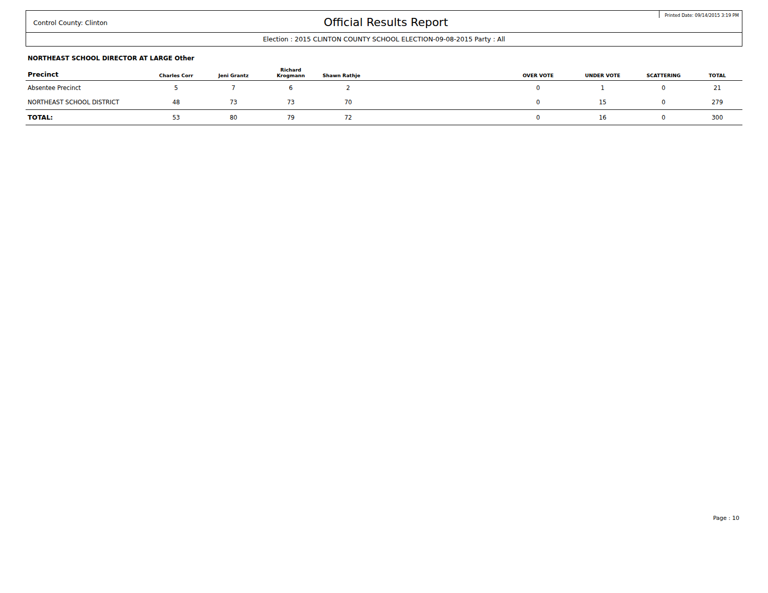Control County: Clinton
Official Results Report
Printed Date: 09/14/2015 3:19 PM
Election : 2015 CLINTON COUNTY SCHOOL ELECTION-09-08-2015 Party : All
NORTHEAST SCHOOL DIRECTOR AT LARGE Other
| Precinct | Charles Corr | Jeni Grantz | Richard Krogmann | Shawn Rathje | | OVER VOTE | UNDER VOTE | SCATTERING | TOTAL |
| --- | --- | --- | --- | --- | --- | --- | --- | --- | --- |
| Absentee Precinct | 5 | 7 | 6 | 2 | | 0 | 1 | 0 | 21 |
| NORTHEAST SCHOOL DISTRICT | 48 | 73 | 73 | 70 | | 0 | 15 | 0 | 279 |
| TOTAL: | 53 | 80 | 79 | 72 | | 0 | 16 | 0 | 300 |
Page : 10